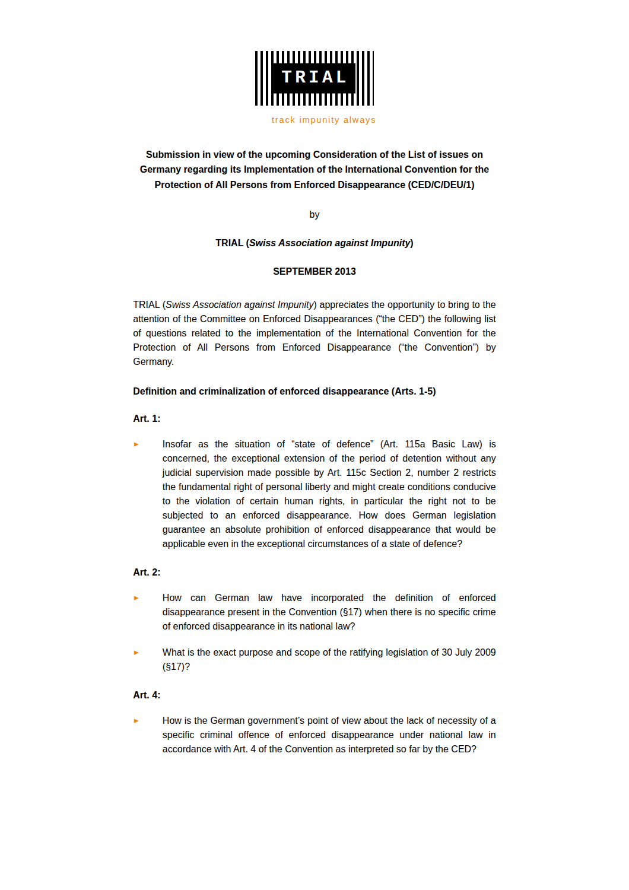TRIAL
track impunity always
Submission in view of the upcoming Consideration of the List of issues on Germany regarding its Implementation of the International Convention for the Protection of All Persons from Enforced Disappearance (CED/C/DEU/1)
by
TRIAL (Swiss Association against Impunity)
SEPTEMBER 2013
TRIAL (Swiss Association against Impunity) appreciates the opportunity to bring to the attention of the Committee on Enforced Disappearances (“the CED”) the following list of questions related to the implementation of the International Convention for the Protection of All Persons from Enforced Disappearance (“the Convention”) by Germany.
Definition and criminalization of enforced disappearance (Arts. 1-5)
Art. 1:
Insofar as the situation of “state of defence” (Art. 115a Basic Law) is concerned, the exceptional extension of the period of detention without any judicial supervision made possible by Art. 115c Section 2, number 2 restricts the fundamental right of personal liberty and might create conditions conducive to the violation of certain human rights, in particular the right not to be subjected to an enforced disappearance. How does German legislation guarantee an absolute prohibition of enforced disappearance that would be applicable even in the exceptional circumstances of a state of defence?
Art. 2:
How can German law have incorporated the definition of enforced disappearance present in the Convention (§17) when there is no specific crime of enforced disappearance in its national law?
What is the exact purpose and scope of the ratifying legislation of 30 July 2009 (§17)?
Art. 4:
How is the German government’s point of view about the lack of necessity of a specific criminal offence of enforced disappearance under national law in accordance with Art. 4 of the Convention as interpreted so far by the CED?